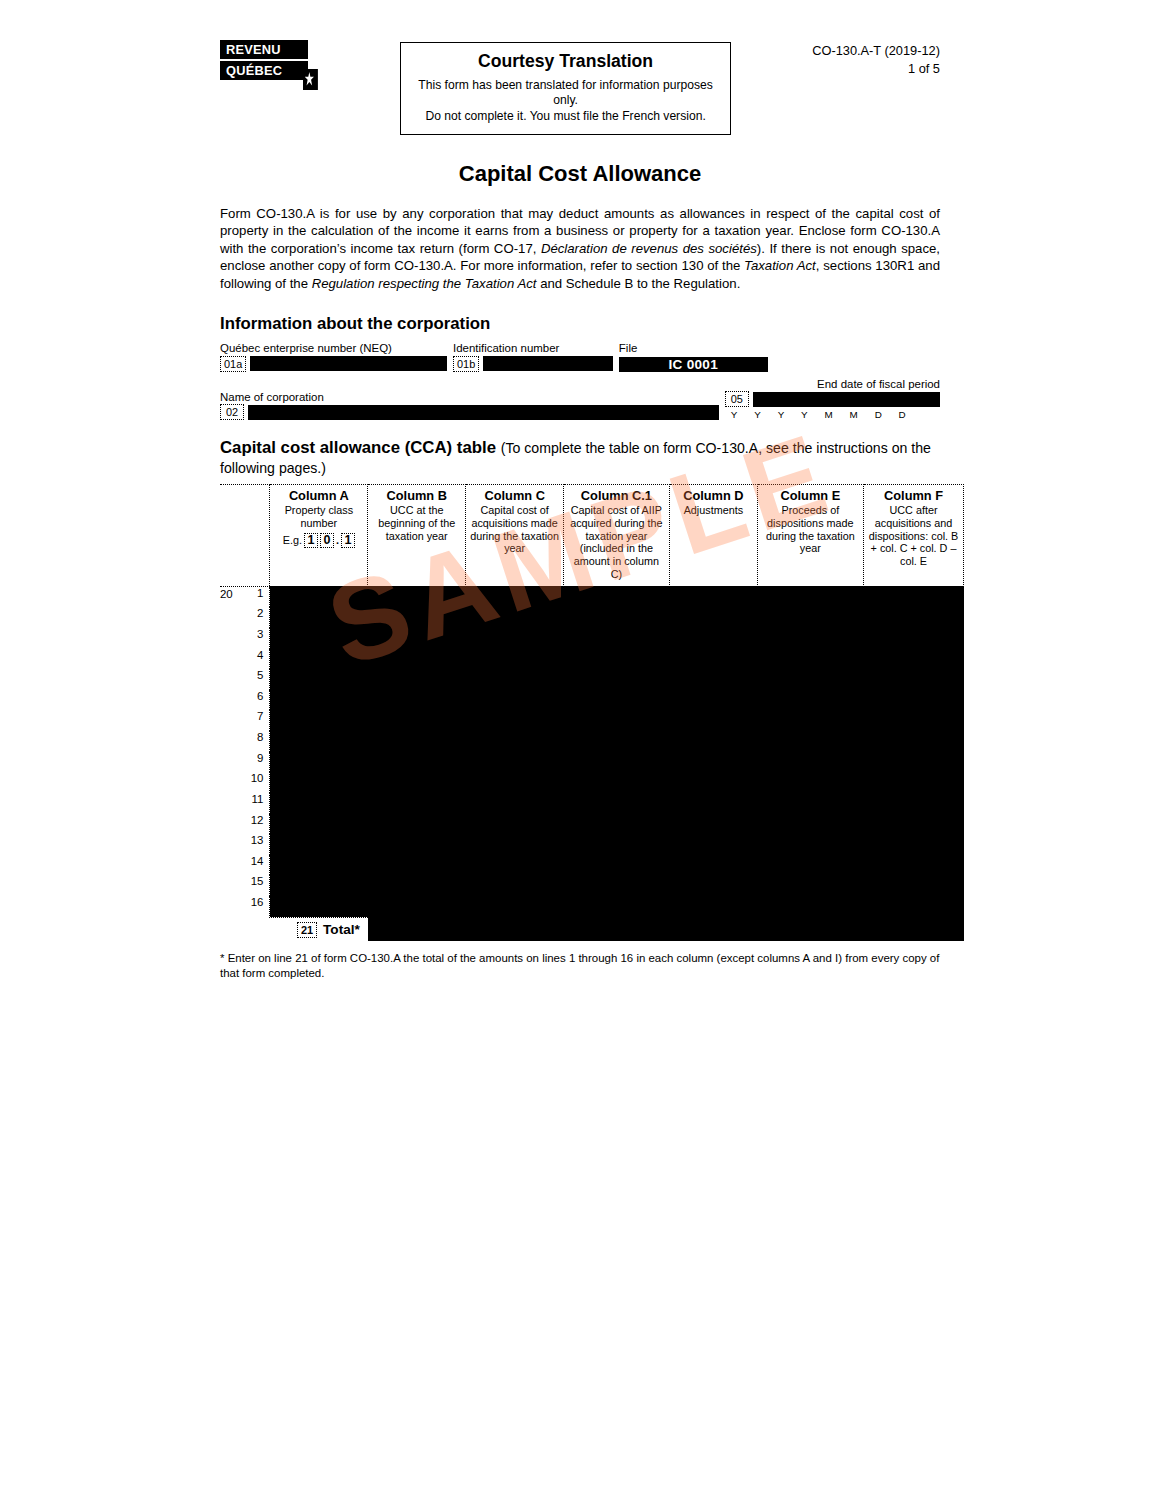SAMPLE
REVENU QUÉBEC
Courtesy Translation
This form has been translated for information purposes only.
Do not complete it. You must file the French version.
CO-130.A-T (2019-12)
1 of 5
Capital Cost Allowance
Form CO-130.A is for use by any corporation that may deduct amounts as allowances in respect of the capital cost of property in the calculation of the income it earns from a business or property for a taxation year. Enclose form CO-130.A with the corporation’s income tax return (form CO-17, Déclaration de revenus des sociétés). If there is not enough space, enclose another copy of form CO-130.A. For more information, refer to section 130 of the Taxation Act, sections 130R1 and following of the Regulation respecting the Taxation Act and Schedule B to the Regulation.
Information about the corporation
Québec enterprise number (NEQ)
01a
Identification number
01b
File
IC 0001
Name of corporation
02
End date of fiscal period
05
YYYYMMDD
Capital cost allowance (CCA) table (To complete the table on form CO-130.A, see the instructions on the following pages.)
| | Column A Property class number E.g. 1 0 . 1 | Column B UCC at the beginning of the taxation year | Column C Capital cost of acquisitions made during the taxation year | Column C.1 Capital cost of AIIP acquired during the taxation year (included in the amount in column C) | Column D Adjustments | Column E Proceeds of dispositions made during the taxation year | Column F UCC after acquisitions and dispositions: col. B + col. C + col. D – col. E |
| --- | --- | --- | --- | --- | --- | --- | --- |
| 20 1 | | | | | | | |
| 2 | | | | | | | |
| 3 | | | | | | | |
| 4 | | | | | | | |
| 5 | | | | | | | |
| 6 | | | | | | | |
| 7 | | | | | | | |
| 8 | | | | | | | |
| 9 | | | | | | | |
| 10 | | | | | | | |
| 11 | | | | | | | |
| 12 | | | | | | | |
| 13 | | | | | | | |
| 14 | | | | | | | |
| 15 | | | | | | | |
| 16 | | | | | | | |
| 21 Total* | |
* Enter on line 21 of form CO-130.A the total of the amounts on lines 1 through 16 in each column (except columns A and I) from every copy of that form completed.